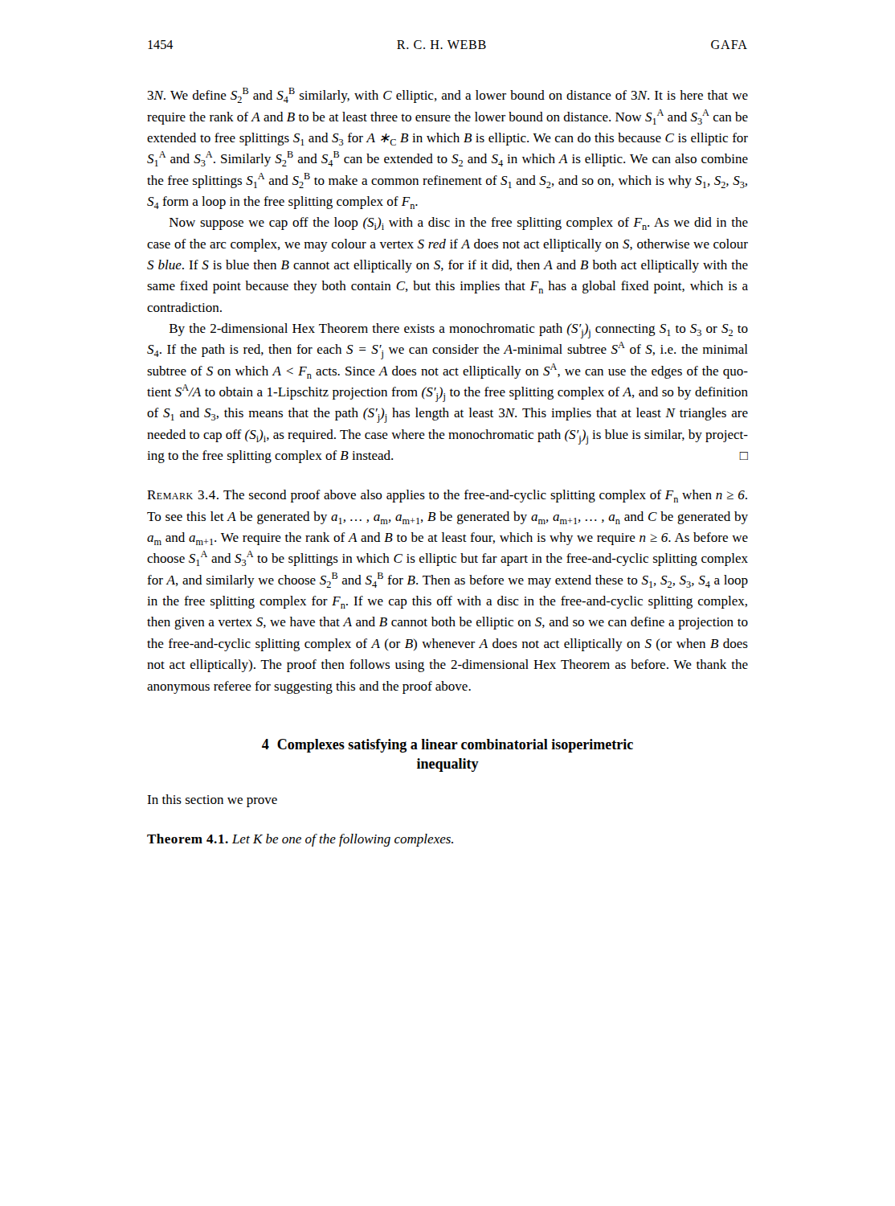1454 R. C. H. WEBB GAFA
3N. We define S2B and S4B similarly, with C elliptic, and a lower bound on distance of 3N. It is here that we require the rank of A and B to be at least three to ensure the lower bound on distance. Now S1A and S3A can be extended to free splittings S1 and S3 for A ∗C B in which B is elliptic. We can do this because C is elliptic for S1A and S3A. Similarly S2B and S4B can be extended to S2 and S4 in which A is elliptic. We can also combine the free splittings S1A and S2B to make a common refinement of S1 and S2, and so on, which is why S1, S2, S3, S4 form a loop in the free splitting complex of Fn.
Now suppose we cap off the loop (Si)i with a disc in the free splitting complex of Fn. As we did in the case of the arc complex, we may colour a vertex S red if A does not act elliptically on S, otherwise we colour S blue. If S is blue then B cannot act elliptically on S, for if it did, then A and B both act elliptically with the same fixed point because they both contain C, but this implies that Fn has a global fixed point, which is a contradiction.
By the 2-dimensional Hex Theorem there exists a monochromatic path (S′j)j connecting S1 to S3 or S2 to S4. If the path is red, then for each S = S′j we can consider the A-minimal subtree SA of S, i.e. the minimal subtree of S on which A < Fn acts. Since A does not act elliptically on SA, we can use the edges of the quotient SA/A to obtain a 1-Lipschitz projection from (S′j)j to the free splitting complex of A, and so by definition of S1 and S3, this means that the path (S′j)j has length at least 3N. This implies that at least N triangles are needed to cap off (Si)i, as required. The case where the monochromatic path (S′j)j is blue is similar, by projecting to the free splitting complex of B instead.□
Remark 3.4. The second proof above also applies to the free-and-cyclic splitting complex of Fn when n ≥ 6. To see this let A be generated by a1, … , am, am+1, B be generated by am, am+1, … , an and C be generated by am and am+1. We require the rank of A and B to be at least four, which is why we require n ≥ 6. As before we choose S1A and S3A to be splittings in which C is elliptic but far apart in the free-and-cyclic splitting complex for A, and similarly we choose S2B and S4B for B. Then as before we may extend these to S1, S2, S3, S4 a loop in the free splitting complex for Fn. If we cap this off with a disc in the free-and-cyclic splitting complex, then given a vertex S, we have that A and B cannot both be elliptic on S, and so we can define a projection to the free-and-cyclic splitting complex of A (or B) whenever A does not act elliptically on S (or when B does not act elliptically). The proof then follows using the 2-dimensional Hex Theorem as before. We thank the anonymous referee for suggesting this and the proof above.
4 Complexes satisfying a linear combinatorial isoperimetric
inequality
In this section we prove
Theorem 4.1. Let K be one of the following complexes.